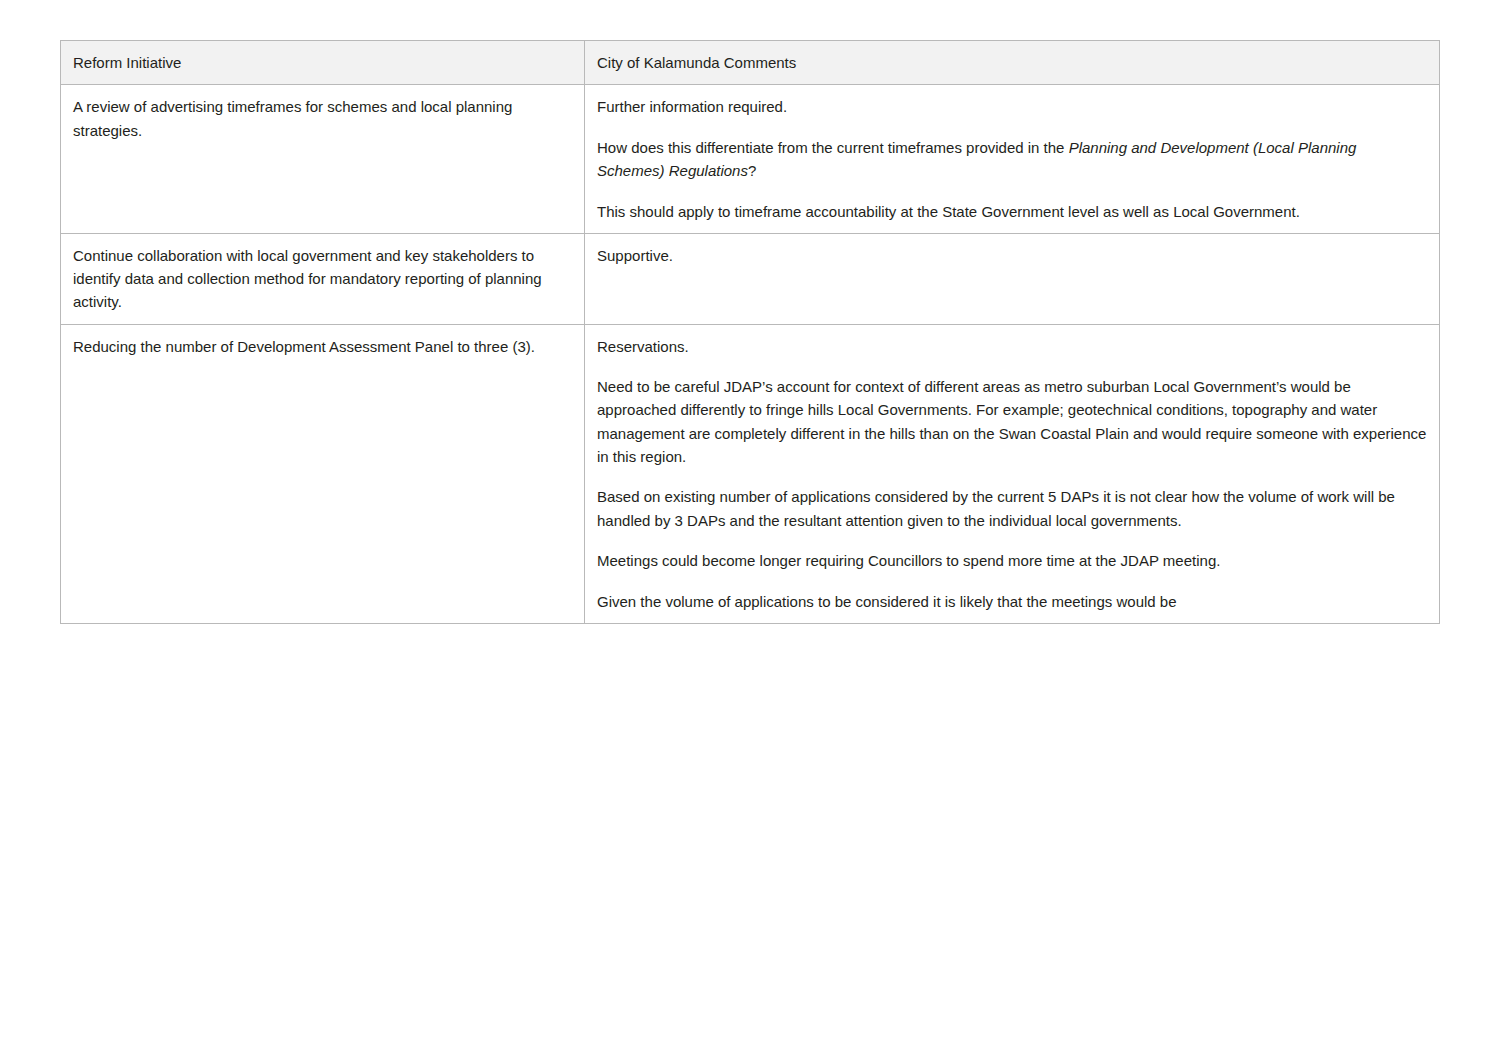| Reform Initiative | City of Kalamunda Comments |
| --- | --- |
| A review of advertising timeframes for schemes and local planning strategies. | Further information required. How does this differentiate from the current timeframes provided in the Planning and Development (Local Planning Schemes) Regulations ? This should apply to timeframe accountability at the State Government level as well as Local Government. |
| Continue collaboration with local government and key stakeholders to identify data and collection method for mandatory reporting of planning activity. | Supportive. |
| Reducing the number of Development Assessment Panel to three (3). | Reservations. Need to be careful JDAP’s account for context of different areas as metro suburban Local Government’s would be approached differently to fringe hills Local Governments. For example; geotechnical conditions, topography and water management are completely different in the hills than on the Swan Coastal Plain and would require someone with experience in this region. Based on existing number of applications considered by the current 5 DAPs it is not clear how the volume of work will be handled by 3 DAPs and the resultant attention given to the individual local governments. Meetings could become longer requiring Councillors to spend more time at the JDAP meeting. Given the volume of applications to be considered it is likely that the meetings would be |